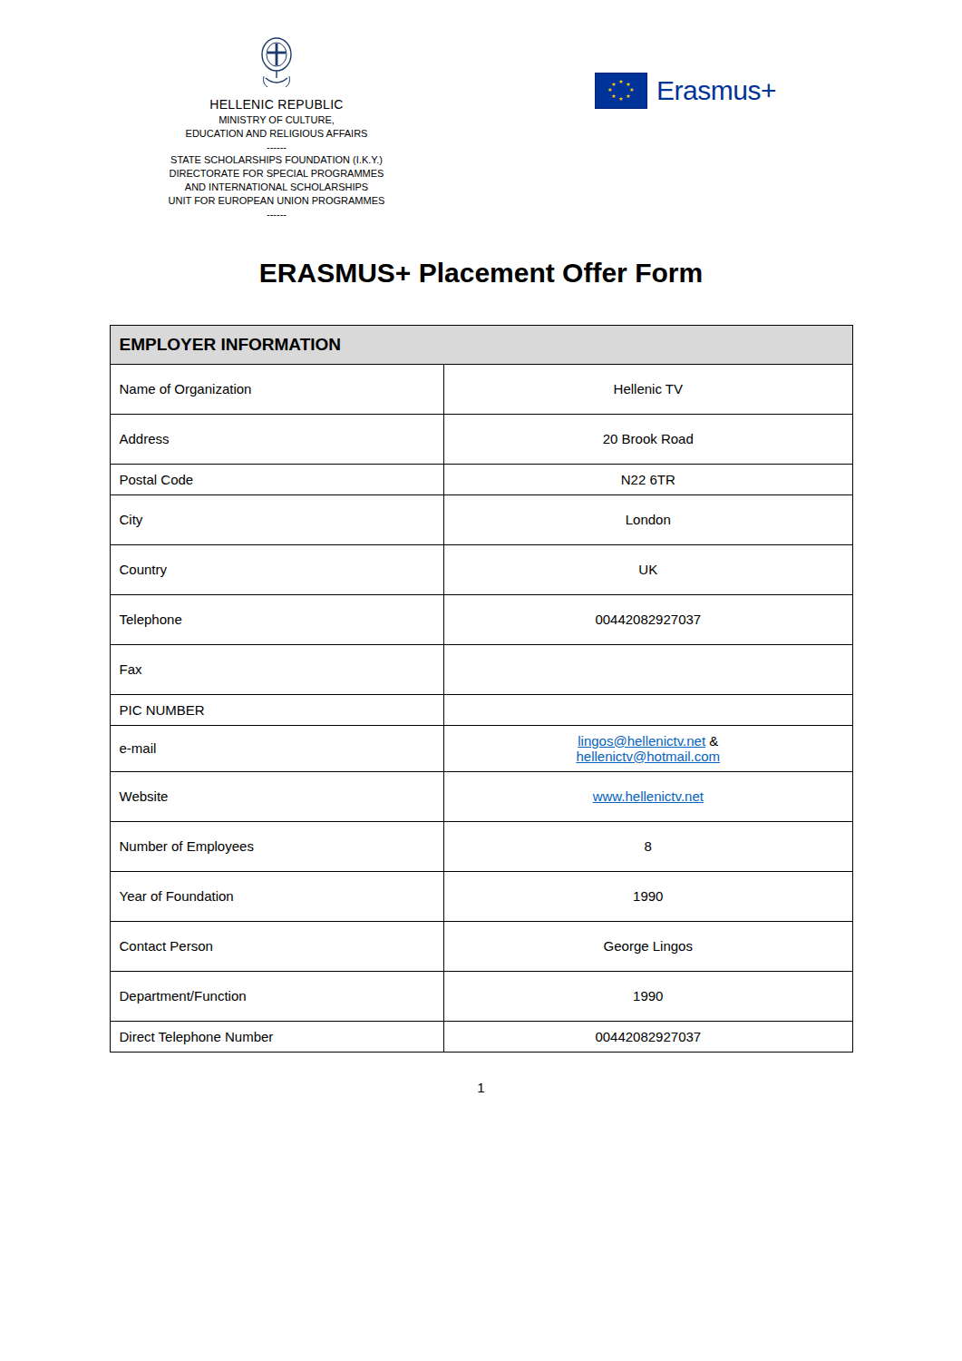HELLENIC REPUBLIC
MINISTRY OF CULTURE,
EDUCATION AND RELIGIOUS AFFAIRS
------
STATE SCHOLARSHIPS FOUNDATION (I.K.Y.)
DIRECTORATE FOR SPECIAL PROGRAMMES
AND INTERNATIONAL SCHOLARSHIPS
UNIT FOR EUROPEAN UNION PROGRAMMES
------
★ ★ ★ ★ ★ ★ ★ ★
Erasmus+
ERASMUS+ Placement Offer Form
| EMPLOYER INFORMATION |
| --- |
| Name of Organization | Hellenic TV |
| Address | 20 Brook Road |
| Postal Code | N22 6TR |
| City | London |
| Country | UK |
| Telephone | 00442082927037 |
| Fax | |
| PIC NUMBER | |
| e-mail | lingos@hellenictv.net & hellenictv@hotmail.com |
| Website | www.hellenictv.net |
| Number of Employees | 8 |
| Year of Foundation | 1990 |
| Contact Person | George Lingos |
| Department/Function | 1990 |
| Direct Telephone Number | 00442082927037 |
1